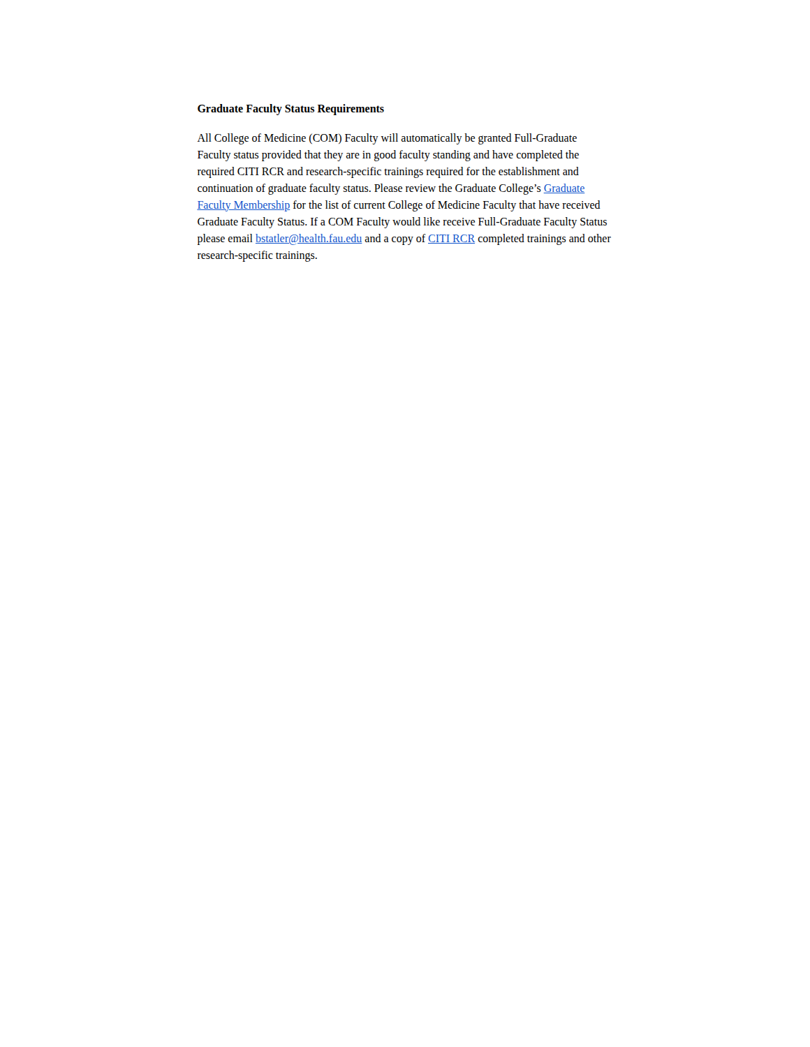Graduate Faculty Status Requirements
All College of Medicine (COM) Faculty will automatically be granted Full-Graduate Faculty status provided that they are in good faculty standing and have completed the required CITI RCR and research-specific trainings required for the establishment and continuation of graduate faculty status. Please review the Graduate College’s Graduate Faculty Membership for the list of current College of Medicine Faculty that have received Graduate Faculty Status. If a COM Faculty would like receive Full-Graduate Faculty Status please email bstatler@health.fau.edu and a copy of CITI RCR completed trainings and other research-specific trainings.